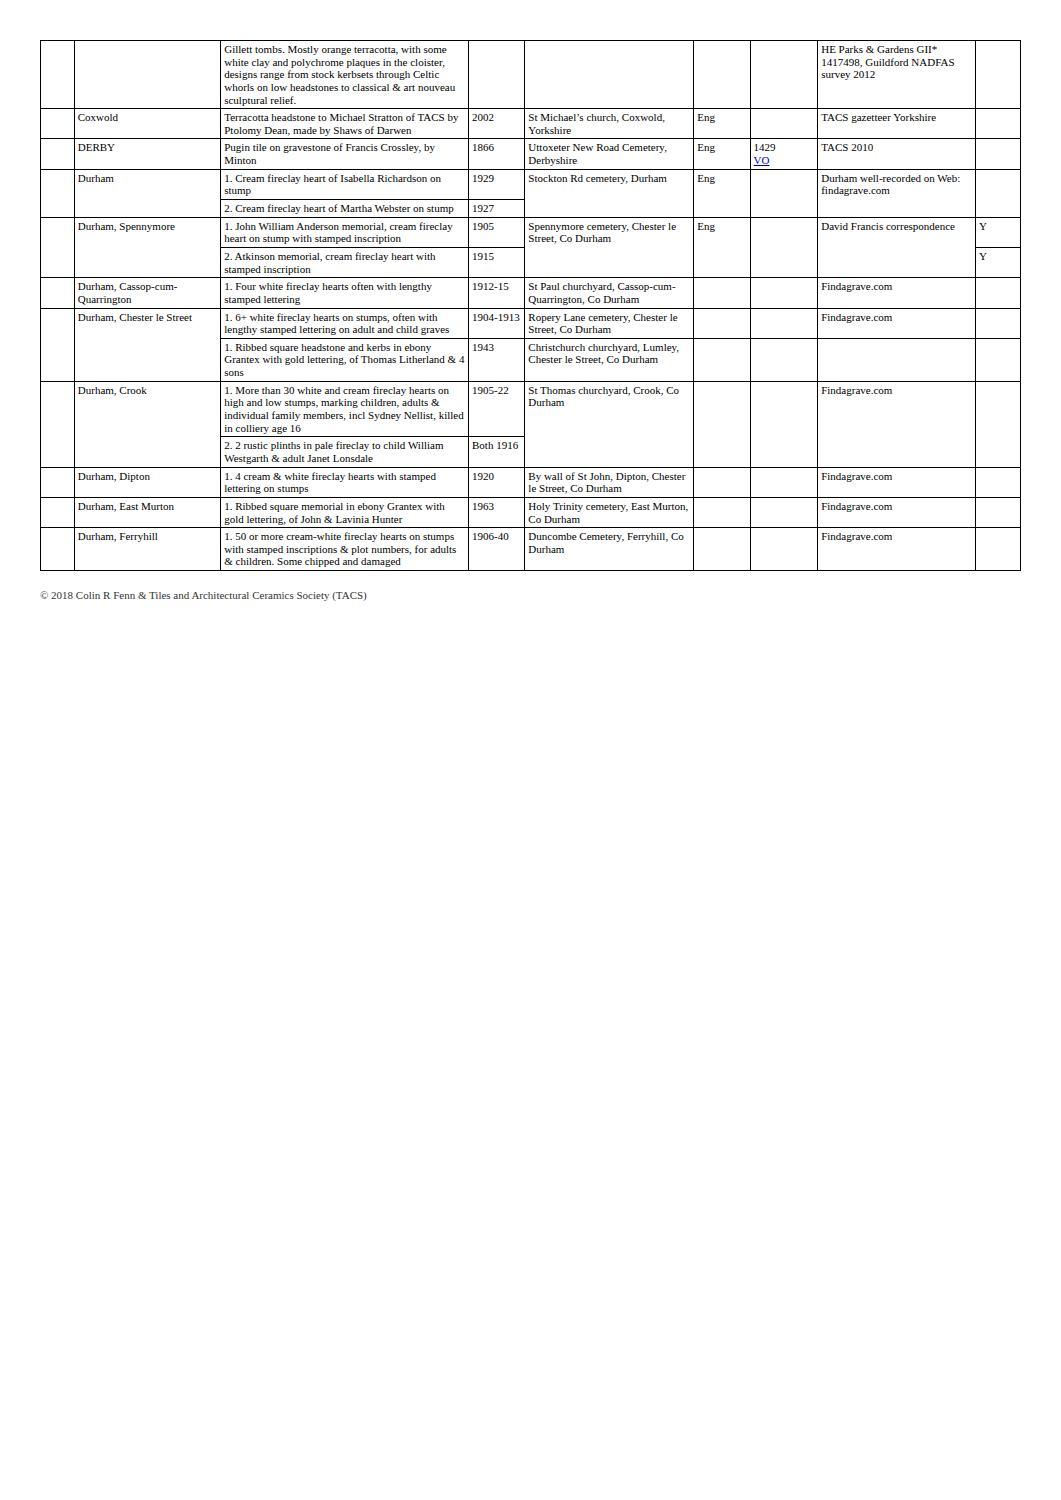| | | Gillett tombs. Mostly orange terracotta, with some white clay and polychrome plaques in the cloister, designs range from stock kerbsets through Celtic whorls on low headstones to classical & art nouveau sculptural relief. | | | | | HE Parks & Gardens GII* 1417498, Guildford NADFAS survey 2012 | |
| | Coxwold | Terracotta headstone to Michael Stratton of TACS by Ptolomy Dean, made by Shaws of Darwen | 2002 | St Michael’s church, Coxwold, Yorkshire | Eng | | TACS gazetteer Yorkshire | |
| | DERBY | Pugin tile on gravestone of Francis Crossley, by Minton | 1866 | Uttoxeter New Road Cemetery, Derbyshire | Eng | 1429 VO | TACS 2010 | |
| | Durham | 1. Cream fireclay heart of Isabella Richardson on stump | 1929 | Stockton Rd cemetery, Durham | Eng | | Durham well-recorded on Web: findagrave.com | |
| 2. Cream fireclay heart of Martha Webster on stump | 1927 |
| | Durham, Spennymore | 1. John William Anderson memorial, cream fireclay heart on stump with stamped inscription | 1905 | Spennymore cemetery, Chester le Street, Co Durham | Eng | | David Francis correspondence | Y |
| 2. Atkinson memorial, cream fireclay heart with stamped inscription | 1915 | Y |
| | Durham, Cassop-cum-Quarrington | 1. Four white fireclay hearts often with lengthy stamped lettering | 1912-15 | St Paul churchyard, Cassop-cum-Quarrington, Co Durham | | | Findagrave.com | |
| | Durham, Chester le Street | 1. 6+ white fireclay hearts on stumps, often with lengthy stamped lettering on adult and child graves | 1904-1913 | Ropery Lane cemetery, Chester le Street, Co Durham | | | Findagrave.com | |
| 1. Ribbed square headstone and kerbs in ebony Grantex with gold lettering, of Thomas Litherland & 4 sons | 1943 | Christchurch churchyard, Lumley, Chester le Street, Co Durham | | | | |
| | Durham, Crook | 1. More than 30 white and cream fireclay hearts on high and low stumps, marking children, adults & individual family members, incl Sydney Nellist, killed in colliery age 16 | 1905-22 | St Thomas churchyard, Crook, Co Durham | | | Findagrave.com | |
| 2. 2 rustic plinths in pale fireclay to child William Westgarth & adult Janet Lonsdale | Both 1916 |
| | Durham, Dipton | 1. 4 cream & white fireclay hearts with stamped lettering on stumps | 1920 | By wall of St John, Dipton, Chester le Street, Co Durham | | | Findagrave.com | |
| | Durham, East Murton | 1. Ribbed square memorial in ebony Grantex with gold lettering, of John & Lavinia Hunter | 1963 | Holy Trinity cemetery, East Murton, Co Durham | | | Findagrave.com | |
| | Durham, Ferryhill | 1. 50 or more cream-white fireclay hearts on stumps with stamped inscriptions & plot numbers, for adults & children. Some chipped and damaged | 1906-40 | Duncombe Cemetery, Ferryhill, Co Durham | | | Findagrave.com | |
© 2018 Colin R Fenn & Tiles and Architectural Ceramics Society (TACS)